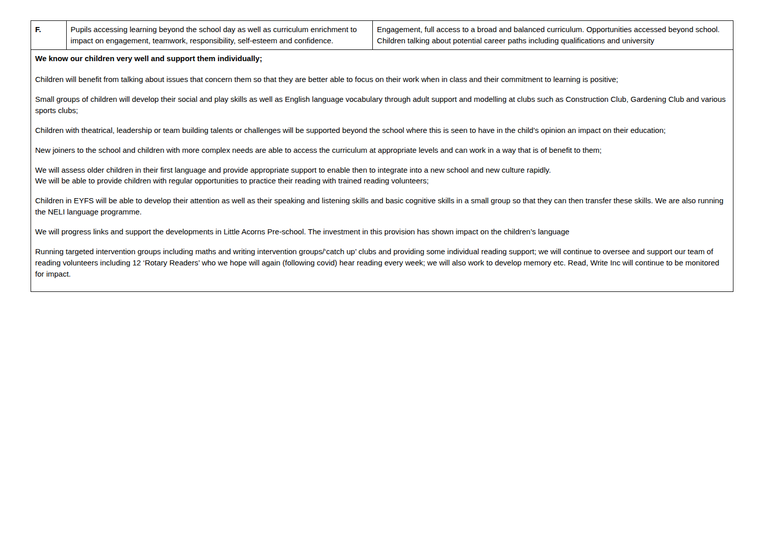| F. | Pupils accessing learning beyond the school day as well as curriculum enrichment to impact on engagement, teamwork, responsibility, self-esteem and confidence. | Engagement, full access to a broad and balanced curriculum. Opportunities accessed beyond school. Children talking about potential career paths including qualifications and university |
| We know our children very well and support them individually; Children will benefit from talking about issues that concern them so that they are better able to focus on their work when in class and their commitment to learning is positive; Small groups of children will develop their social and play skills as well as English language vocabulary through adult support and modelling at clubs such as Construction Club, Gardening Club and various sports clubs; Children with theatrical, leadership or team building talents or challenges will be supported beyond the school where this is seen to have in the child’s opinion an impact on their education; New joiners to the school and children with more complex needs are able to access the curriculum at appropriate levels and can work in a way that is of benefit to them; We will assess older children in their first language and provide appropriate support to enable then to integrate into a new school and new culture rapidly. We will be able to provide children with regular opportunities to practice their reading with trained reading volunteers; Children in EYFS will be able to develop their attention as well as their speaking and listening skills and basic cognitive skills in a small group so that they can then transfer these skills. We are also running the NELI language programme. We will progress links and support the developments in Little Acorns Pre-school. The investment in this provision has shown impact on the children’s language Running targeted intervention groups including maths and writing intervention groups/‘catch up’ clubs and providing some individual reading support; we will continue to oversee and support our team of reading volunteers including 12 ‘Rotary Readers’ who we hope will again (following covid) hear reading every week; we will also work to develop memory etc. Read, Write Inc will continue to be monitored for impact. |